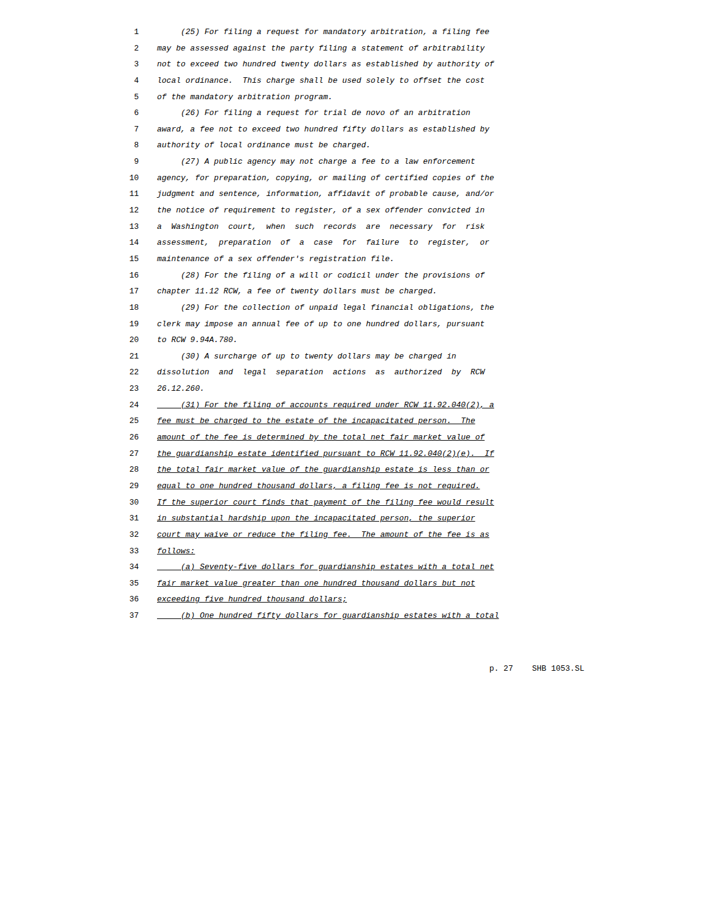(25) For filing a request for mandatory arbitration, a filing fee
may be assessed against the party filing a statement of arbitrability
not to exceed two hundred twenty dollars as established by authority of
local ordinance. This charge shall be used solely to offset the cost
of the mandatory arbitration program.
(26) For filing a request for trial de novo of an arbitration
award, a fee not to exceed two hundred fifty dollars as established by
authority of local ordinance must be charged.
(27) A public agency may not charge a fee to a law enforcement
agency, for preparation, copying, or mailing of certified copies of the
judgment and sentence, information, affidavit of probable cause, and/or
the notice of requirement to register, of a sex offender convicted in
a Washington court, when such records are necessary for risk
assessment, preparation of a case for failure to register, or
maintenance of a sex offender's registration file.
(28) For the filing of a will or codicil under the provisions of
chapter 11.12 RCW, a fee of twenty dollars must be charged.
(29) For the collection of unpaid legal financial obligations, the
clerk may impose an annual fee of up to one hundred dollars, pursuant
to RCW 9.94A.780.
(30) A surcharge of up to twenty dollars may be charged in
dissolution and legal separation actions as authorized by RCW
26.12.260.
(31) For the filing of accounts required under RCW 11.92.040(2), a
fee must be charged to the estate of the incapacitated person. The
amount of the fee is determined by the total net fair market value of
the guardianship estate identified pursuant to RCW 11.92.040(2)(e). If
the total fair market value of the guardianship estate is less than or
equal to one hundred thousand dollars, a filing fee is not required.
If the superior court finds that payment of the filing fee would result
in substantial hardship upon the incapacitated person, the superior
court may waive or reduce the filing fee. The amount of the fee is as
follows:
(a) Seventy-five dollars for guardianship estates with a total net
fair market value greater than one hundred thousand dollars but not
exceeding five hundred thousand dollars;
(b) One hundred fifty dollars for guardianship estates with a total
p. 27 SHB 1053.SL